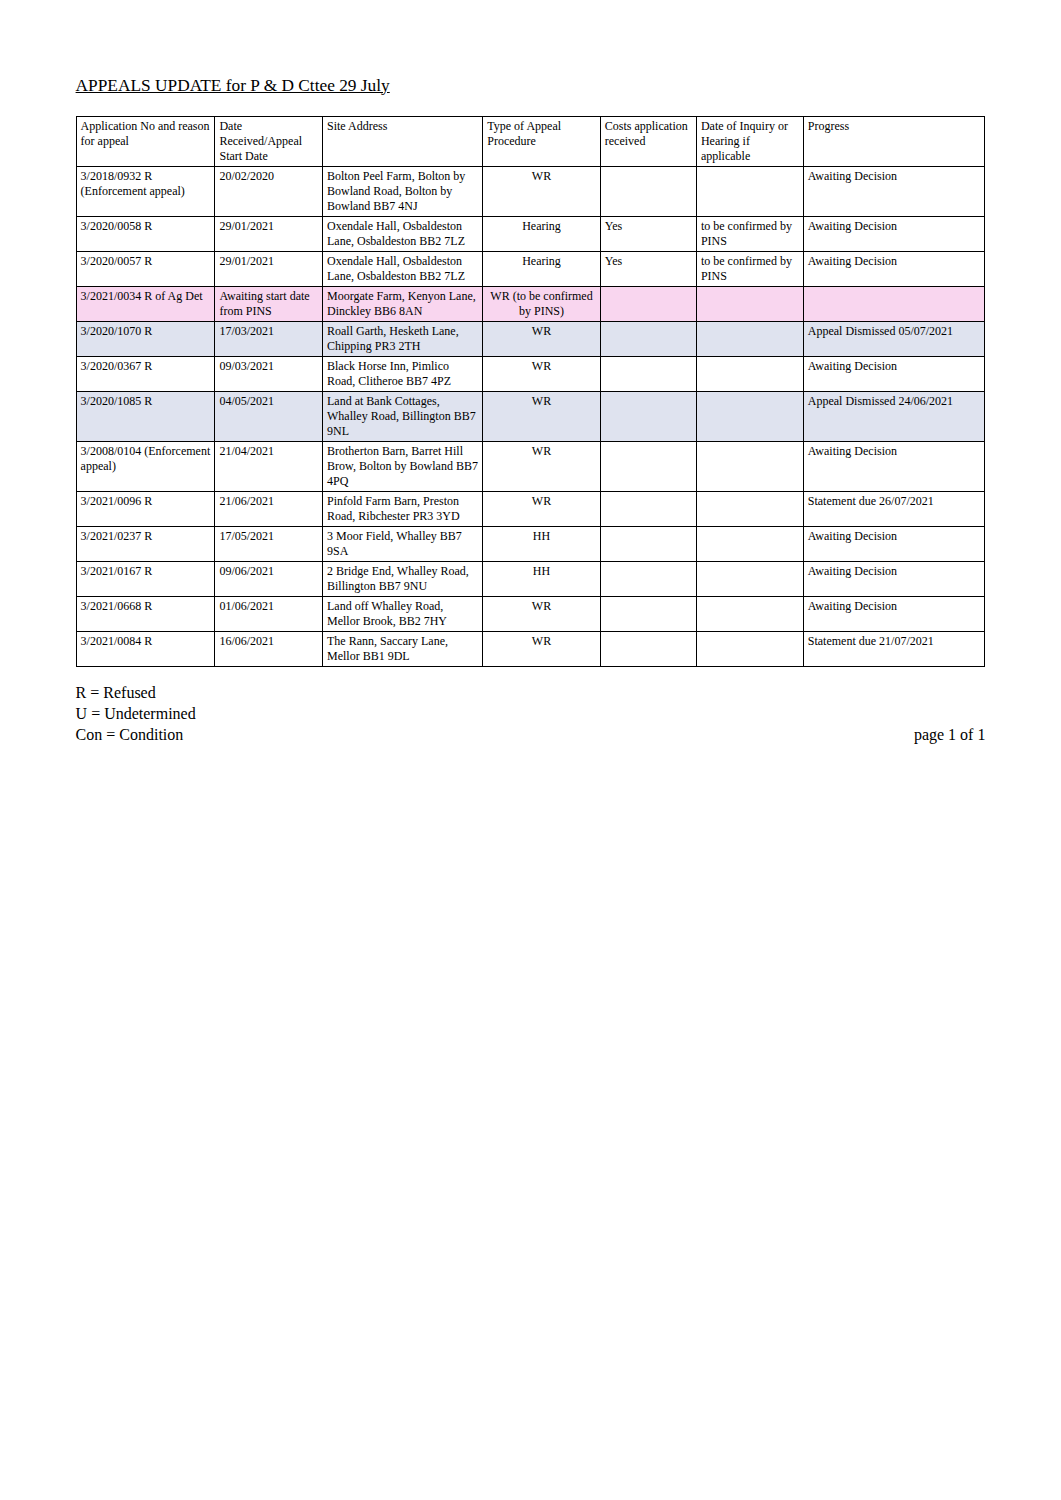APPEALS UPDATE for P & D Cttee 29 July
| Application No and reason for appeal | Date Received/Appeal Start Date | Site Address | Type of Appeal Procedure | Costs application received | Date of Inquiry or Hearing if applicable | Progress |
| --- | --- | --- | --- | --- | --- | --- |
| 3/2018/0932 R (Enforcement appeal) | 20/02/2020 | Bolton Peel Farm, Bolton by Bowland Road, Bolton by Bowland BB7 4NJ | WR | | | Awaiting Decision |
| 3/2020/0058 R | 29/01/2021 | Oxendale Hall, Osbaldeston Lane, Osbaldeston BB2 7LZ | Hearing | Yes | to be confirmed by PINS | Awaiting Decision |
| 3/2020/0057 R | 29/01/2021 | Oxendale Hall, Osbaldeston Lane, Osbaldeston BB2 7LZ | Hearing | Yes | to be confirmed by PINS | Awaiting Decision |
| 3/2021/0034 R of Ag Det | Awaiting start date from PINS | Moorgate Farm, Kenyon Lane, Dinckley BB6 8AN | WR (to be confirmed by PINS) | | | |
| 3/2020/1070 R | 17/03/2021 | Roall Garth, Hesketh Lane, Chipping PR3 2TH | WR | | | Appeal Dismissed 05/07/2021 |
| 3/2020/0367 R | 09/03/2021 | Black Horse Inn, Pimlico Road, Clitheroe BB7 4PZ | WR | | | Awaiting Decision |
| 3/2020/1085 R | 04/05/2021 | Land at Bank Cottages, Whalley Road, Billington BB7 9NL | WR | | | Appeal Dismissed 24/06/2021 |
| 3/2008/0104 (Enforcement appeal) | 21/04/2021 | Brotherton Barn, Barret Hill Brow, Bolton by Bowland BB7 4PQ | WR | | | Awaiting Decision |
| 3/2021/0096 R | 21/06/2021 | Pinfold Farm Barn, Preston Road, Ribchester PR3 3YD | WR | | | Statement due 26/07/2021 |
| 3/2021/0237 R | 17/05/2021 | 3 Moor Field, Whalley BB7 9SA | HH | | | Awaiting Decision |
| 3/2021/0167 R | 09/06/2021 | 2 Bridge End, Whalley Road, Billington BB7 9NU | HH | | | Awaiting Decision |
| 3/2021/0668 R | 01/06/2021 | Land off Whalley Road, Mellor Brook, BB2 7HY | WR | | | Awaiting Decision |
| 3/2021/0084 R | 16/06/2021 | The Rann, Saccary Lane, Mellor BB1 9DL | WR | | | Statement due 21/07/2021 |
R = Refused
U = Undetermined
Con = Condition page 1 of 1